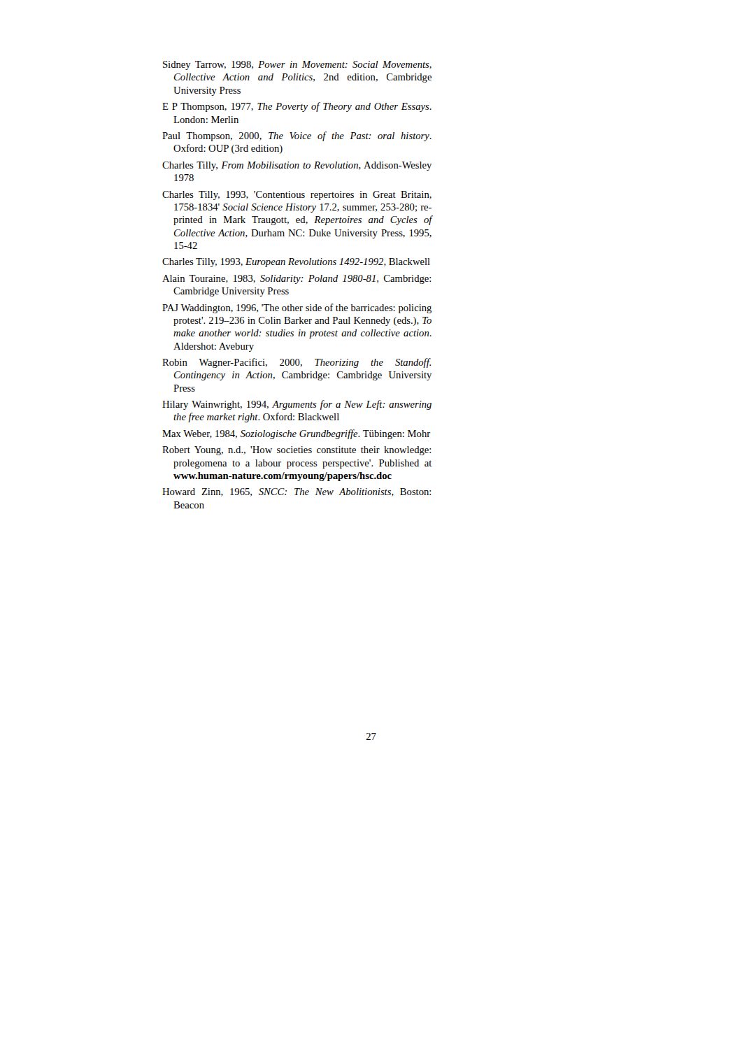Sidney Tarrow, 1998, Power in Movement: Social Movements, Collective Action and Politics, 2nd edition, Cambridge University Press
E P Thompson, 1977, The Poverty of Theory and Other Essays. London: Merlin
Paul Thompson, 2000, The Voice of the Past: oral history. Oxford: OUP (3rd edition)
Charles Tilly, From Mobilisation to Revolution, Addison-Wesley 1978
Charles Tilly, 1993, 'Contentious repertoires in Great Britain, 1758-1834' Social Science History 17.2, summer, 253-280; reprinted in Mark Traugott, ed, Repertoires and Cycles of Collective Action, Durham NC: Duke University Press, 1995, 15-42
Charles Tilly, 1993, European Revolutions 1492-1992, Blackwell
Alain Touraine, 1983, Solidarity: Poland 1980-81, Cambridge: Cambridge University Press
PAJ Waddington, 1996, 'The other side of the barricades: policing protest'. 219–236 in Colin Barker and Paul Kennedy (eds.), To make another world: studies in protest and collective action. Aldershot: Avebury
Robin Wagner-Pacifici, 2000, Theorizing the Standoff. Contingency in Action, Cambridge: Cambridge University Press
Hilary Wainwright, 1994, Arguments for a New Left: answering the free market right. Oxford: Blackwell
Max Weber, 1984, Soziologische Grundbegriffe. Tübingen: Mohr
Robert Young, n.d., 'How societies constitute their knowledge: prolegomena to a labour process perspective'. Published at www.human-nature.com/rmyoung/papers/hsc.doc
Howard Zinn, 1965, SNCC: The New Abolitionists, Boston: Beacon
27